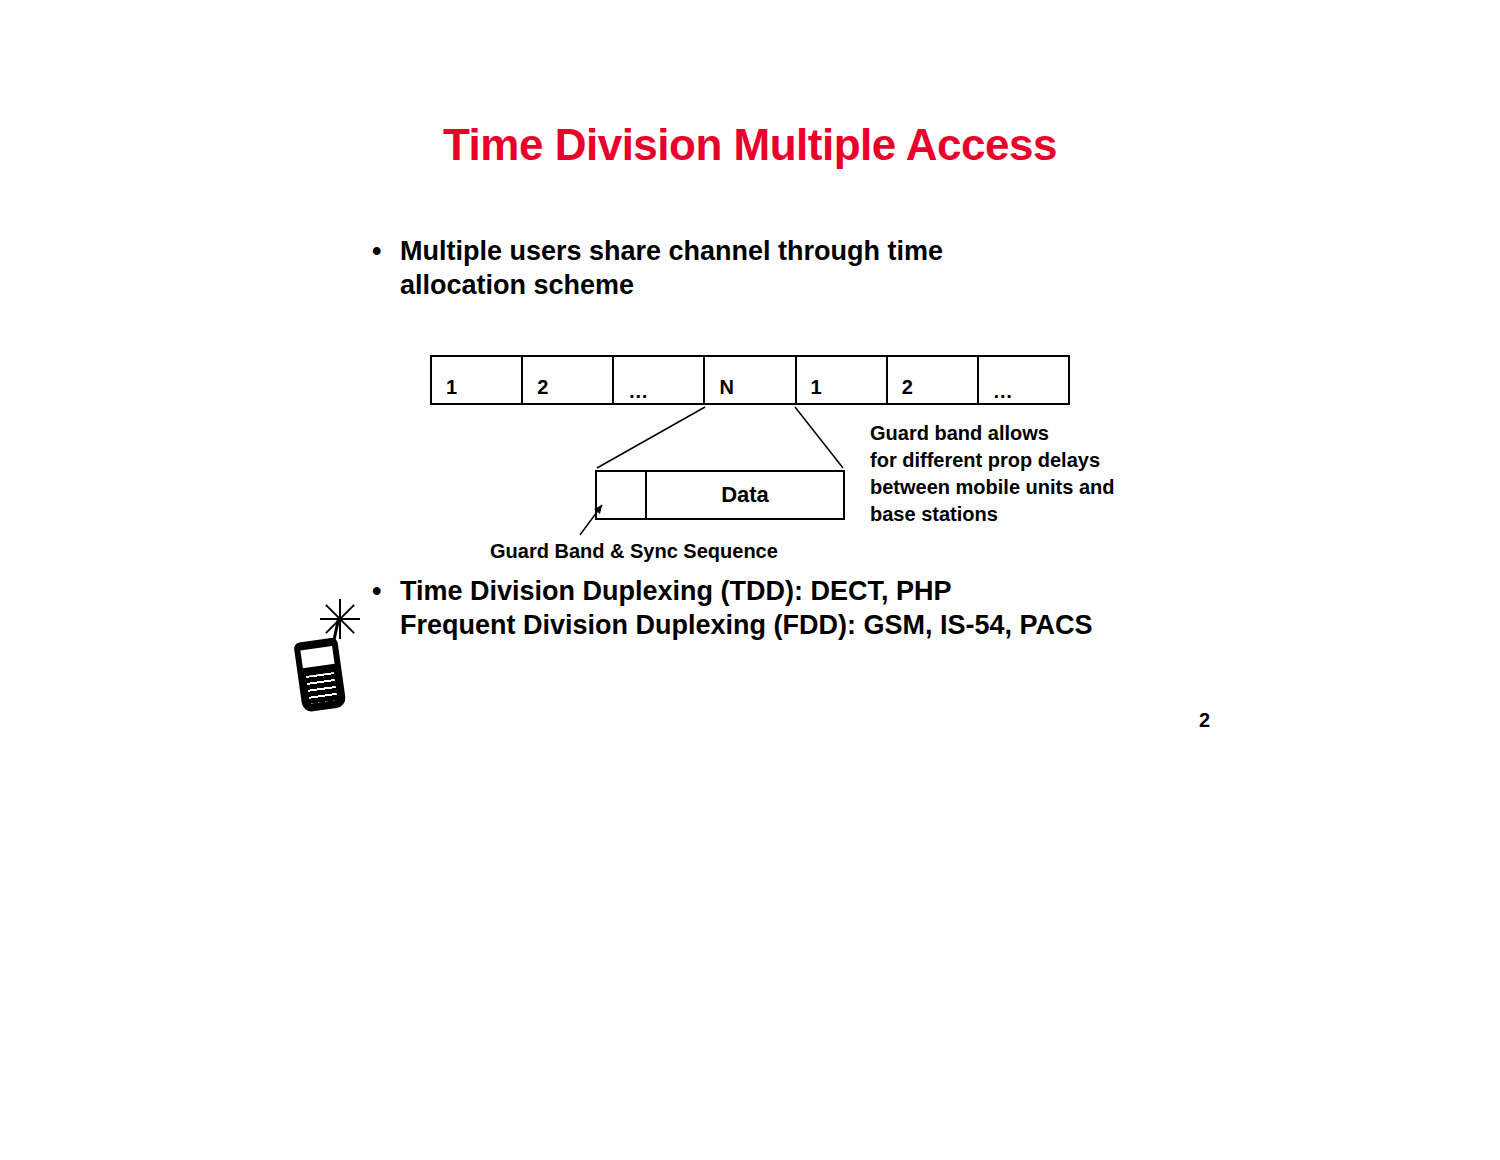Time Division Multiple Access
Multiple users share channel through time allocation scheme
1
2
…
N
1
2
…
Data
Guard Band & Sync Sequence
Guard band allows
for different prop delays
between mobile units and
base stations
Time Division Duplexing (TDD): DECT, PHP
Frequent Division Duplexing (FDD): GSM, IS-54, PACS
2